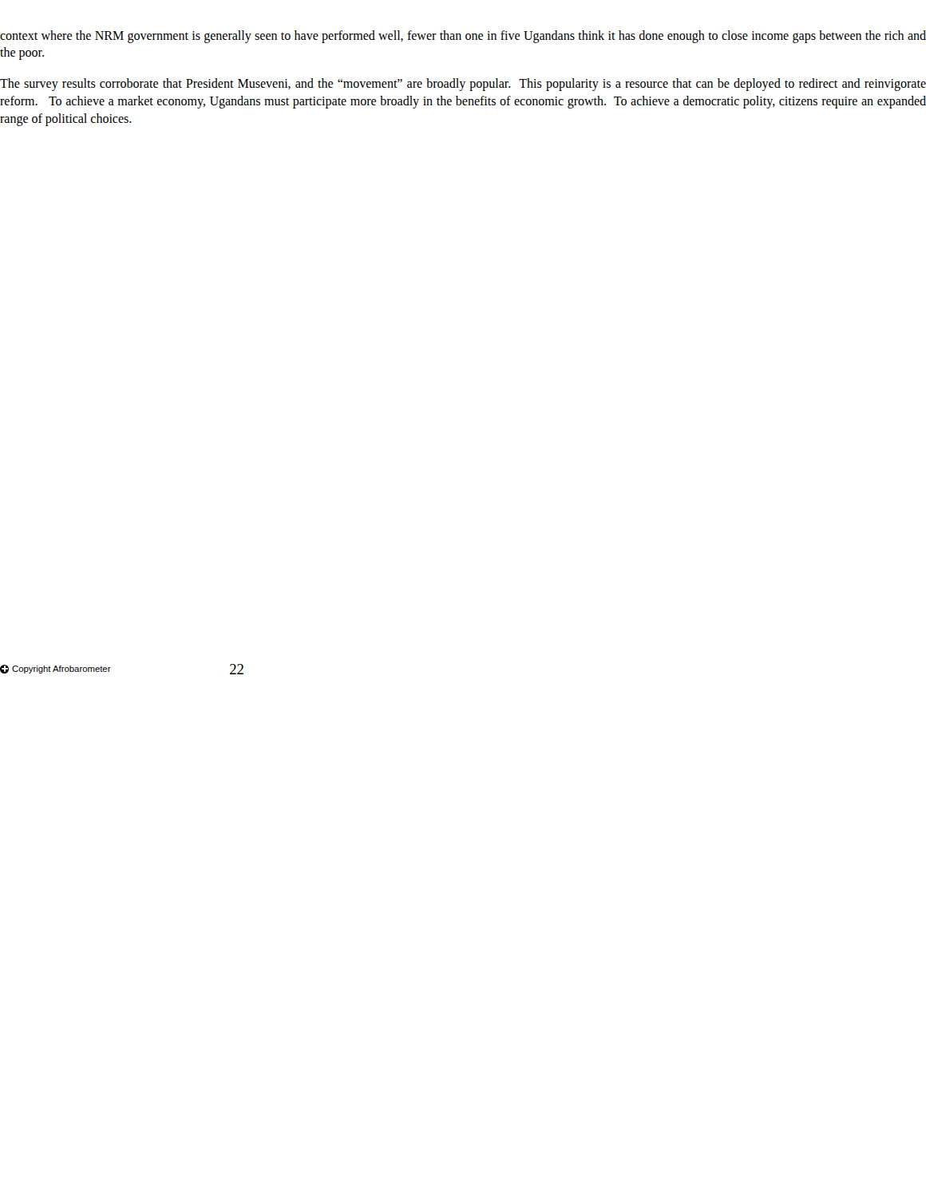context where the NRM government is generally seen to have performed well, fewer than one in five Ugandans think it has done enough to close income gaps between the rich and the poor.
The survey results corroborate that President Museveni, and the “movement” are broadly popular. This popularity is a resource that can be deployed to redirect and reinvigorate reform. To achieve a market economy, Ugandans must participate more broadly in the benefits of economic growth. To achieve a democratic polity, citizens require an expanded range of political choices.
Copyright Afrobarometer 22